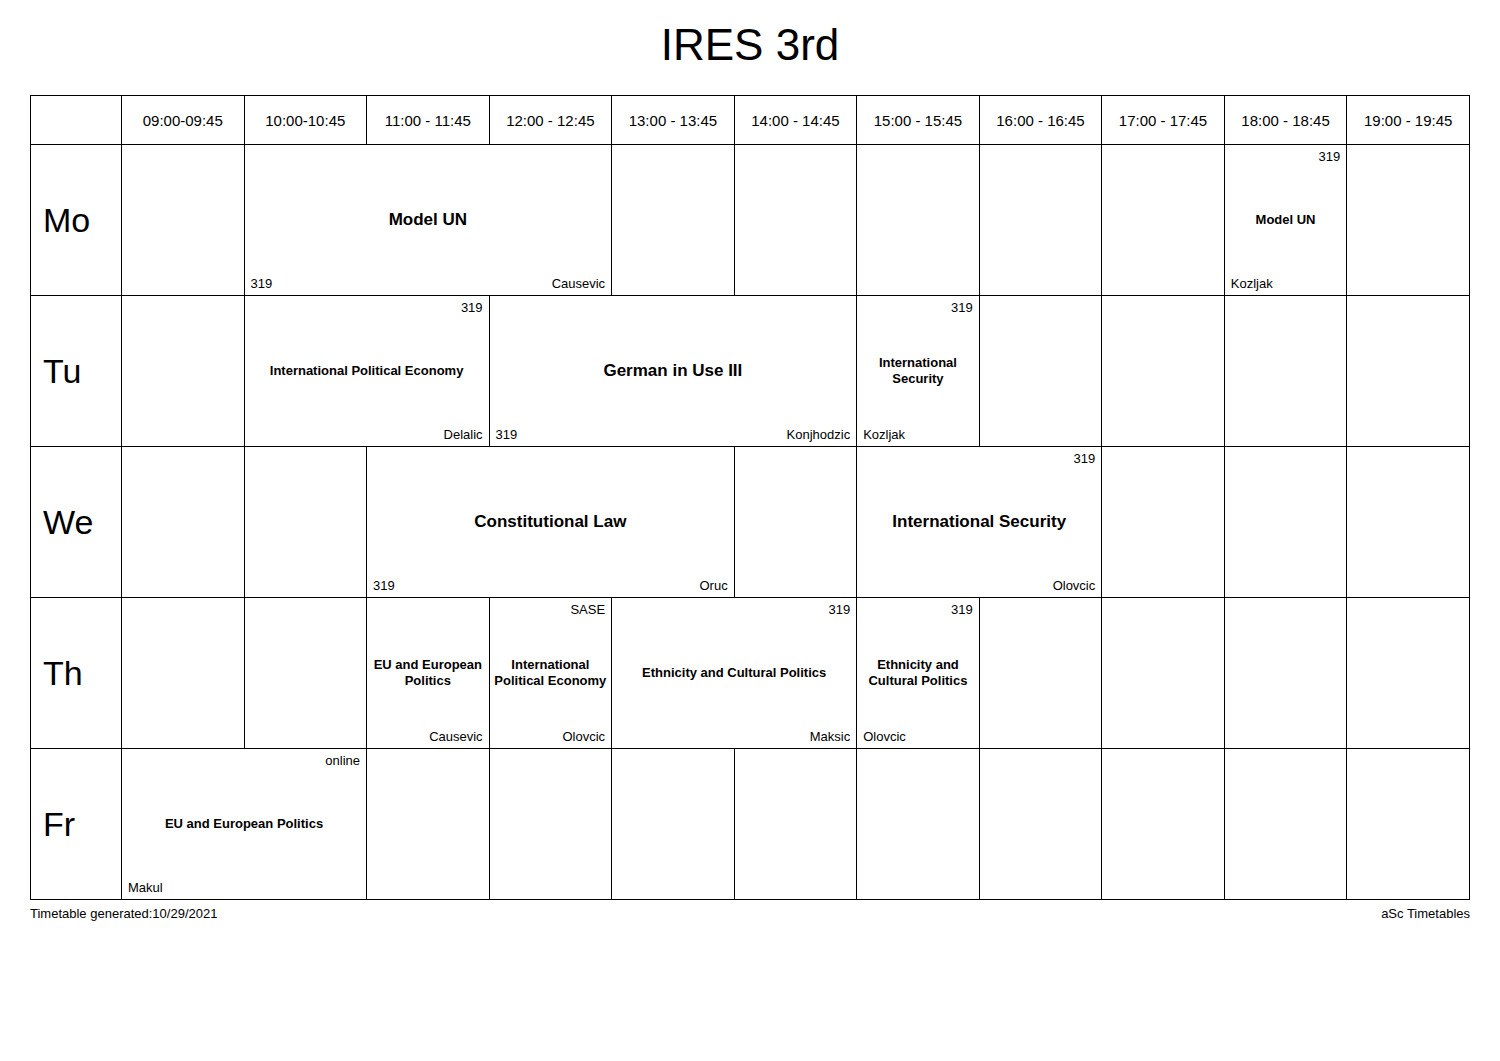IRES 3rd
| | 09:00-09:45 | 10:00-10:45 | 11:00 - 11:45 | 12:00 - 12:45 | 13:00 - 13:45 | 14:00 - 14:45 | 15:00 - 15:45 | 16:00 - 16:45 | 17:00 - 17:45 | 18:00 - 18:45 | 19:00 - 19:45 |
| --- | --- | --- | --- | --- | --- | --- | --- | --- | --- | --- | --- |
| Mo | | Model UN 319 Causevic | | | | | | 319 Model UN Kozljak | |
| Tu | | 319 International Political Economy Delalic | German in Use III 319 Konjhodzic | 319 International Security Kozljak | | | | |
| We | | | Constitutional Law 319 Oruc | | 319 International Security Olovcic | | | |
| Th | | | EU and European Politics Causevic | SASE International Political Economy Olovcic | 319 Ethnicity and Cultural Politics Maksic | 319 Ethnicity and Cultural Politics Olovcic | | | | |
| Fr | online EU and European Politics Makul | | | | | | | | | |
Timetable generated:10/29/2021 aSc Timetables